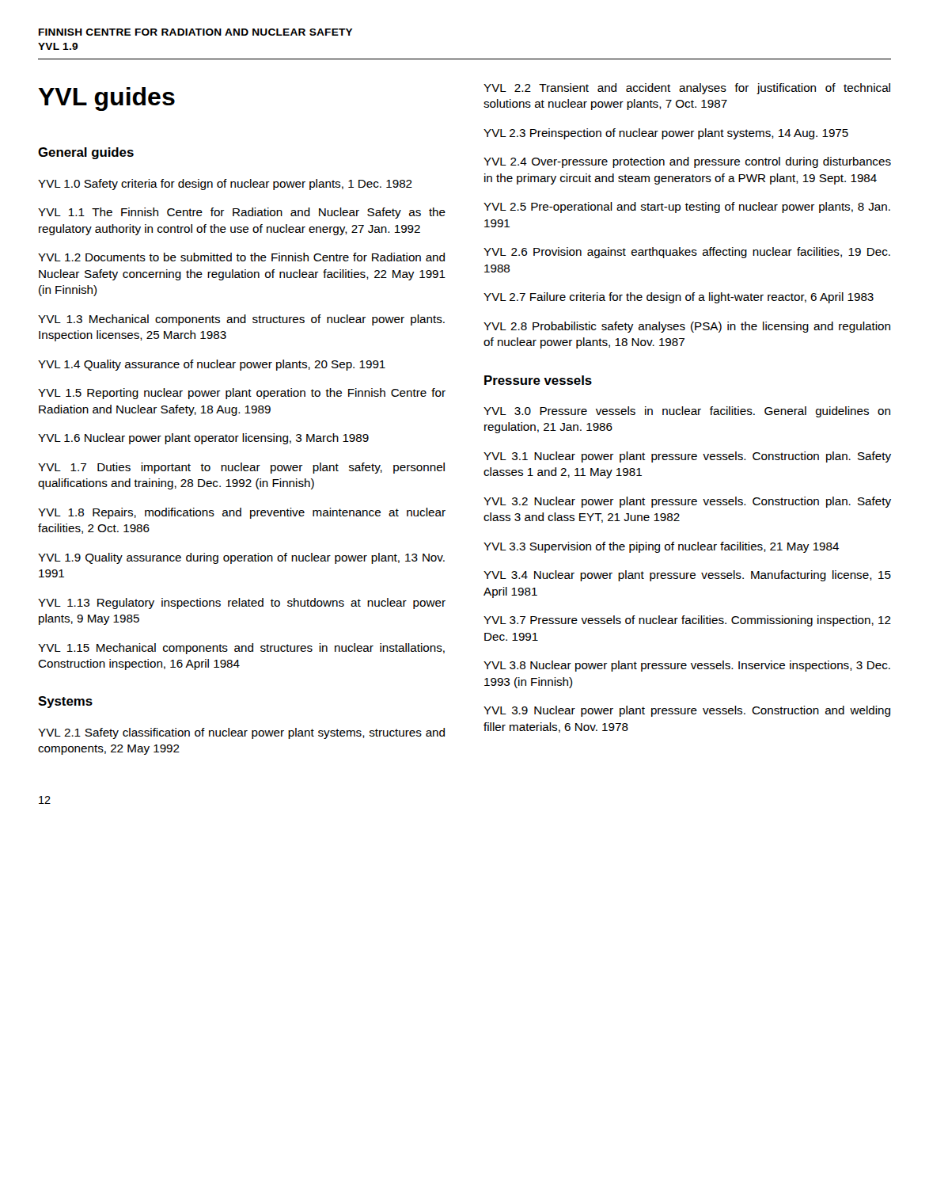FINNISH CENTRE FOR RADIATION AND NUCLEAR SAFETY
YVL 1.9
YVL guides
General guides
YVL 1.0 Safety criteria for design of nuclear power plants, 1 Dec. 1982
YVL 1.1 The Finnish Centre for Radiation and Nuclear Safety as the regulatory authority in control of the use of nuclear energy, 27 Jan. 1992
YVL 1.2 Documents to be submitted to the Finnish Centre for Radiation and Nuclear Safety concerning the regulation of nuclear facilities, 22 May 1991 (in Finnish)
YVL 1.3 Mechanical components and structures of nuclear power plants. Inspection licenses, 25 March 1983
YVL 1.4 Quality assurance of nuclear power plants, 20 Sep. 1991
YVL 1.5 Reporting nuclear power plant operation to the Finnish Centre for Radiation and Nuclear Safety, 18 Aug. 1989
YVL 1.6 Nuclear power plant operator licensing, 3 March 1989
YVL 1.7 Duties important to nuclear power plant safety, personnel qualifications and training, 28 Dec. 1992 (in Finnish)
YVL 1.8 Repairs, modifications and preventive maintenance at nuclear facilities, 2 Oct. 1986
YVL 1.9 Quality assurance during operation of nuclear power plant, 13 Nov. 1991
YVL 1.13 Regulatory inspections related to shutdowns at nuclear power plants, 9 May 1985
YVL 1.15 Mechanical components and structures in nuclear installations, Construction inspection, 16 April 1984
Systems
YVL 2.1 Safety classification of nuclear power plant systems, structures and components, 22 May 1992
YVL 2.2 Transient and accident analyses for justification of technical solutions at nuclear power plants, 7 Oct. 1987
YVL 2.3 Preinspection of nuclear power plant systems, 14 Aug. 1975
YVL 2.4 Over-pressure protection and pressure control during disturbances in the primary circuit and steam generators of a PWR plant, 19 Sept. 1984
YVL 2.5 Pre-operational and start-up testing of nuclear power plants, 8 Jan. 1991
YVL 2.6 Provision against earthquakes affecting nuclear facilities, 19 Dec. 1988
YVL 2.7 Failure criteria for the design of a light-water reactor, 6 April 1983
YVL 2.8 Probabilistic safety analyses (PSA) in the licensing and regulation of nuclear power plants, 18 Nov. 1987
Pressure vessels
YVL 3.0 Pressure vessels in nuclear facilities. General guidelines on regulation, 21 Jan. 1986
YVL 3.1 Nuclear power plant pressure vessels. Construction plan. Safety classes 1 and 2, 11 May 1981
YVL 3.2 Nuclear power plant pressure vessels. Construction plan. Safety class 3 and class EYT, 21 June 1982
YVL 3.3 Supervision of the piping of nuclear facilities, 21 May 1984
YVL 3.4 Nuclear power plant pressure vessels. Manufacturing license, 15 April 1981
YVL 3.7 Pressure vessels of nuclear facilities. Commissioning inspection, 12 Dec. 1991
YVL 3.8 Nuclear power plant pressure vessels. Inservice inspections, 3 Dec. 1993 (in Finnish)
YVL 3.9 Nuclear power plant pressure vessels. Construction and welding filler materials, 6 Nov. 1978
12